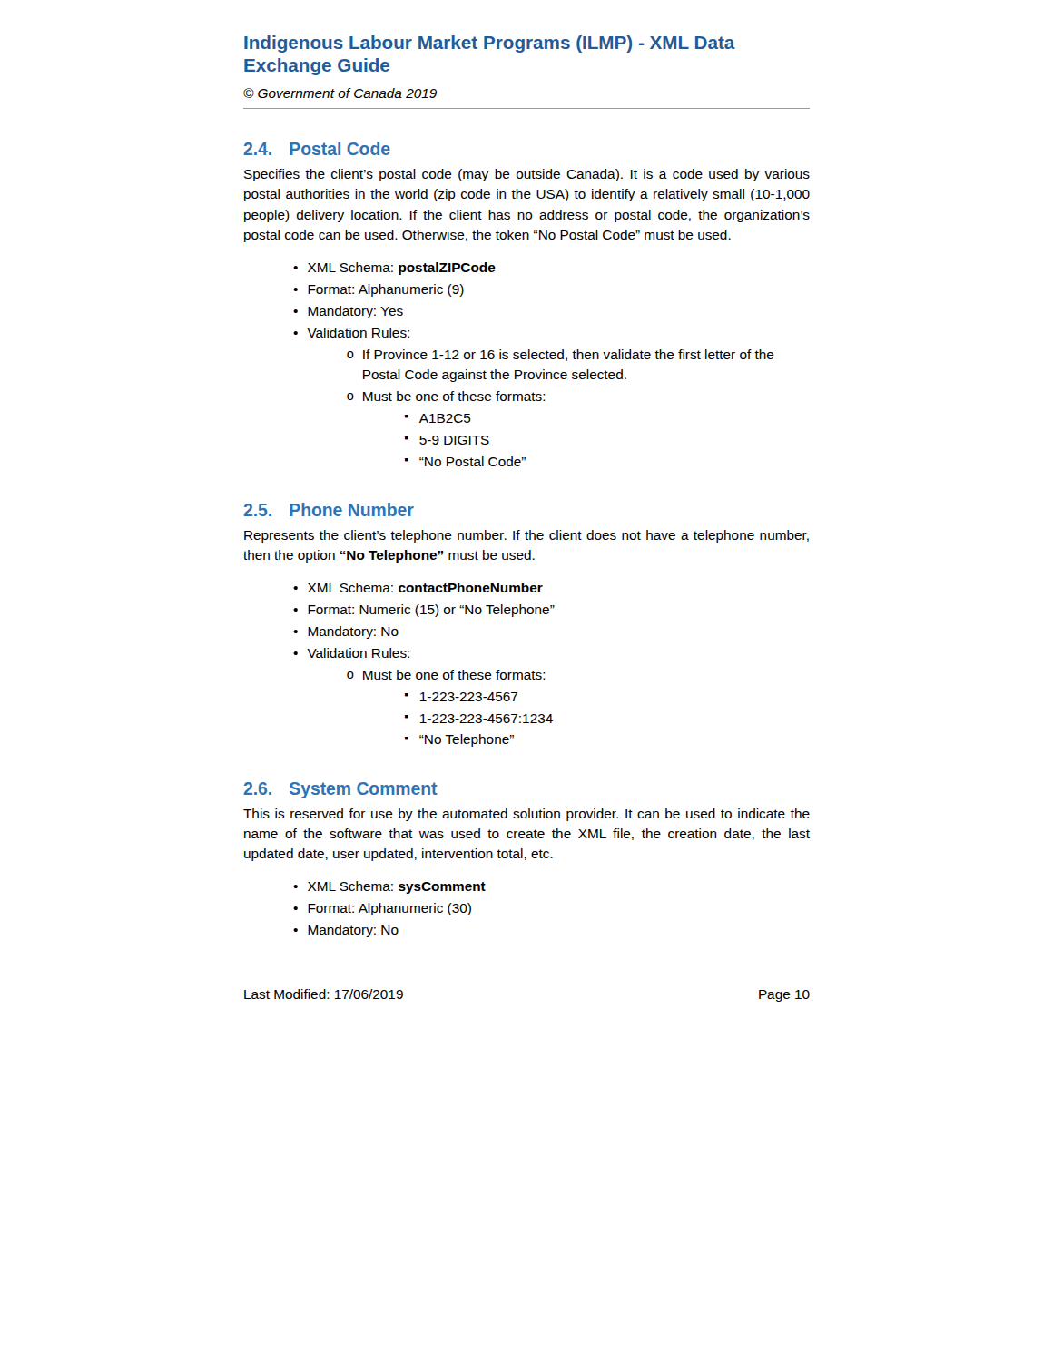Indigenous Labour Market Programs (ILMP) - XML Data Exchange Guide
© Government of Canada 2019
2.4. Postal Code
Specifies the client’s postal code (may be outside Canada). It is a code used by various postal authorities in the world (zip code in the USA) to identify a relatively small (10-1,000 people) delivery location. If the client has no address or postal code, the organization’s postal code can be used. Otherwise, the token “No Postal Code” must be used.
XML Schema: postalZIPCode
Format: Alphanumeric (9)
Mandatory: Yes
Validation Rules:
If Province 1-12 or 16 is selected, then validate the first letter of the Postal Code against the Province selected.
Must be one of these formats:
A1B2C5
5-9 DIGITS
“No Postal Code”
2.5. Phone Number
Represents the client’s telephone number. If the client does not have a telephone number, then the option “No Telephone” must be used.
XML Schema: contactPhoneNumber
Format: Numeric (15) or “No Telephone”
Mandatory: No
Validation Rules:
Must be one of these formats:
1-223-223-4567
1-223-223-4567:1234
“No Telephone”
2.6. System Comment
This is reserved for use by the automated solution provider. It can be used to indicate the name of the software that was used to create the XML file, the creation date, the last updated date, user updated, intervention total, etc.
XML Schema: sysComment
Format: Alphanumeric (30)
Mandatory: No
Last Modified: 17/06/2019
Page 10